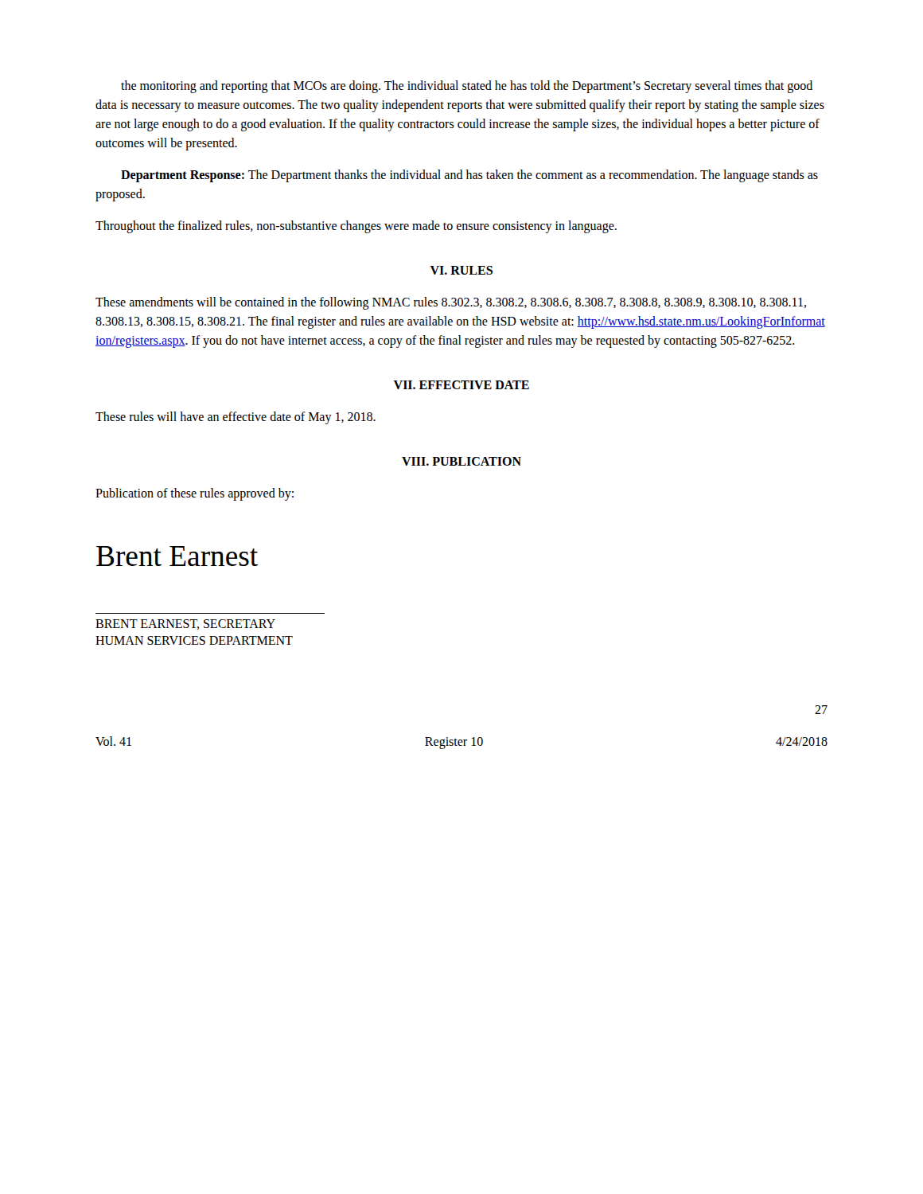the monitoring and reporting that MCOs are doing. The individual stated he has told the Department’s Secretary several times that good data is necessary to measure outcomes. The two quality independent reports that were submitted qualify their report by stating the sample sizes are not large enough to do a good evaluation. If the quality contractors could increase the sample sizes, the individual hopes a better picture of outcomes will be presented.
Department Response: The Department thanks the individual and has taken the comment as a recommendation. The language stands as proposed.
Throughout the finalized rules, non-substantive changes were made to ensure consistency in language.
VI. RULES
These amendments will be contained in the following NMAC rules 8.302.3, 8.308.2, 8.308.6, 8.308.7, 8.308.8, 8.308.9, 8.308.10, 8.308.11, 8.308.13, 8.308.15, 8.308.21. The final register and rules are available on the HSD website at: http://www.hsd.state.nm.us/LookingForInformation/registers.aspx. If you do not have internet access, a copy of the final register and rules may be requested by contacting 505-827-6252.
VII. EFFECTIVE DATE
These rules will have an effective date of May 1, 2018.
VIII. PUBLICATION
Publication of these rules approved by:
Brent Earnest
BRENT EARNEST, SECRETARY
HUMAN SERVICES DEPARTMENT
27
Vol. 41 Register 10 4/24/2018